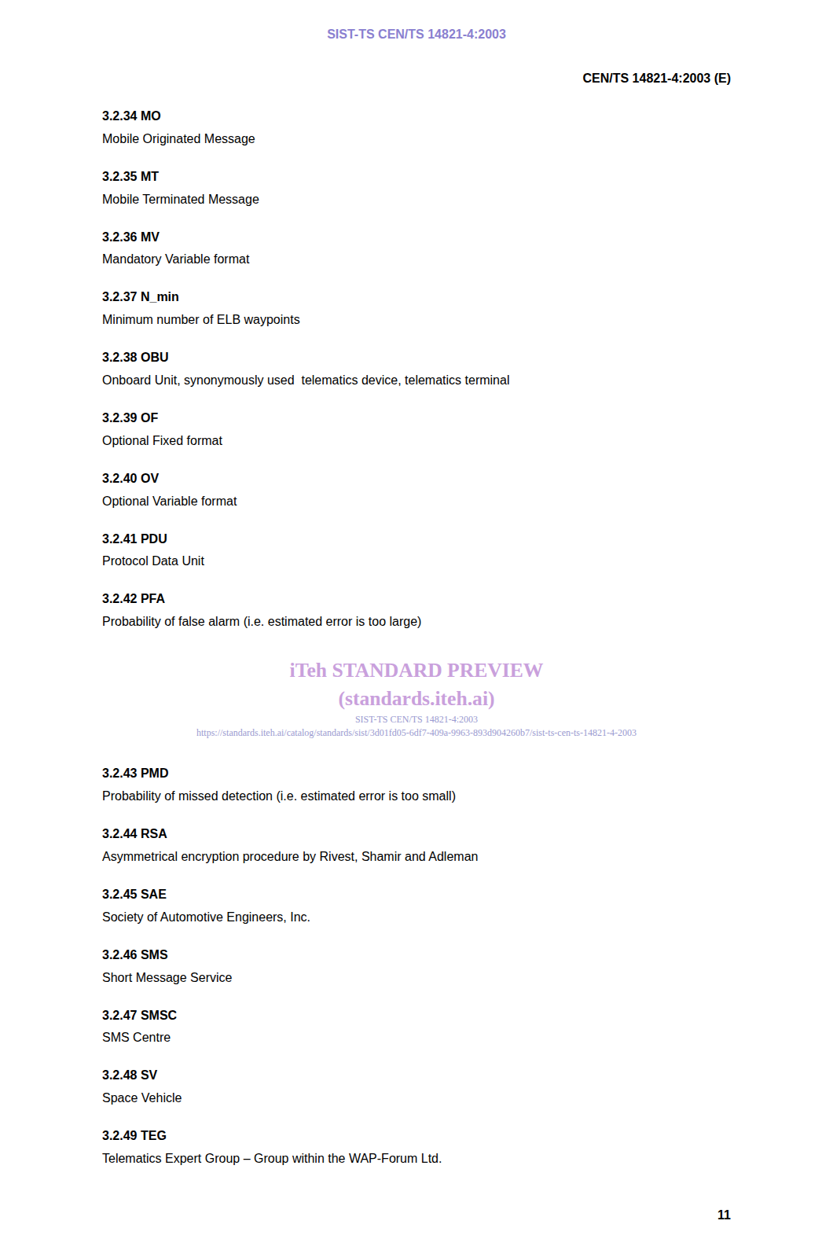SIST-TS CEN/TS 14821-4:2003
CEN/TS 14821-4:2003 (E)
3.2.34 MO
Mobile Originated Message
3.2.35 MT
Mobile Terminated Message
3.2.36 MV
Mandatory Variable format
3.2.37 N_min
Minimum number of ELB waypoints
3.2.38 OBU
Onboard Unit, synonymously used telematics device, telematics terminal
3.2.39 OF
Optional Fixed format
3.2.40 OV
Optional Variable format
3.2.41 PDU
Protocol Data Unit
3.2.42 PFA
Probability of false alarm (i.e. estimated error is too large)
iTeh STANDARD PREVIEW
(standards.iteh.ai)
SIST-TS CEN/TS 14821-4:2003
https://standards.iteh.ai/catalog/standards/sist/3d01fd05-6df7-409a-9963-893d904260b7/sist-ts-cen-ts-14821-4-2003
3.2.43 PMD
Probability of missed detection (i.e. estimated error is too small)
3.2.44 RSA
Asymmetrical encryption procedure by Rivest, Shamir and Adleman
3.2.45 SAE
Society of Automotive Engineers, Inc.
3.2.46 SMS
Short Message Service
3.2.47 SMSC
SMS Centre
3.2.48 SV
Space Vehicle
3.2.49 TEG
Telematics Expert Group – Group within the WAP-Forum Ltd.
11